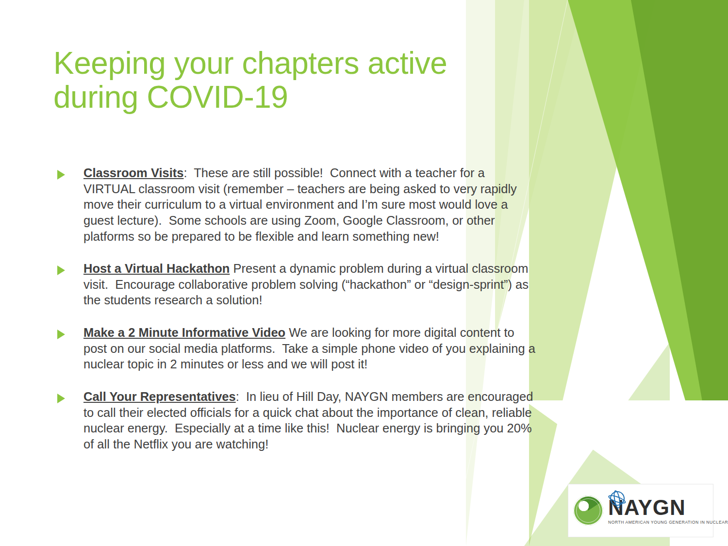Keeping your chapters active during COVID-19
Classroom Visits: These are still possible! Connect with a teacher for a VIRTUAL classroom visit (remember – teachers are being asked to very rapidly move their curriculum to a virtual environment and I’m sure most would love a guest lecture). Some schools are using Zoom, Google Classroom, or other platforms so be prepared to be flexible and learn something new!
Host a Virtual Hackathon Present a dynamic problem during a virtual classroom visit. Encourage collaborative problem solving (“hackathon” or “design-sprint”) as the students research a solution!
Make a 2 Minute Informative Video We are looking for more digital content to post on our social media platforms. Take a simple phone video of you explaining a nuclear topic in 2 minutes or less and we will post it!
Call Your Representatives: In lieu of Hill Day, NAYGN members are encouraged to call their elected officials for a quick chat about the importance of clean, reliable nuclear energy. Especially at a time like this! Nuclear energy is bringing you 20% of all the Netflix you are watching!
NAYGN
NORTH AMERICAN YOUNG GENERATION IN NUCLEAR